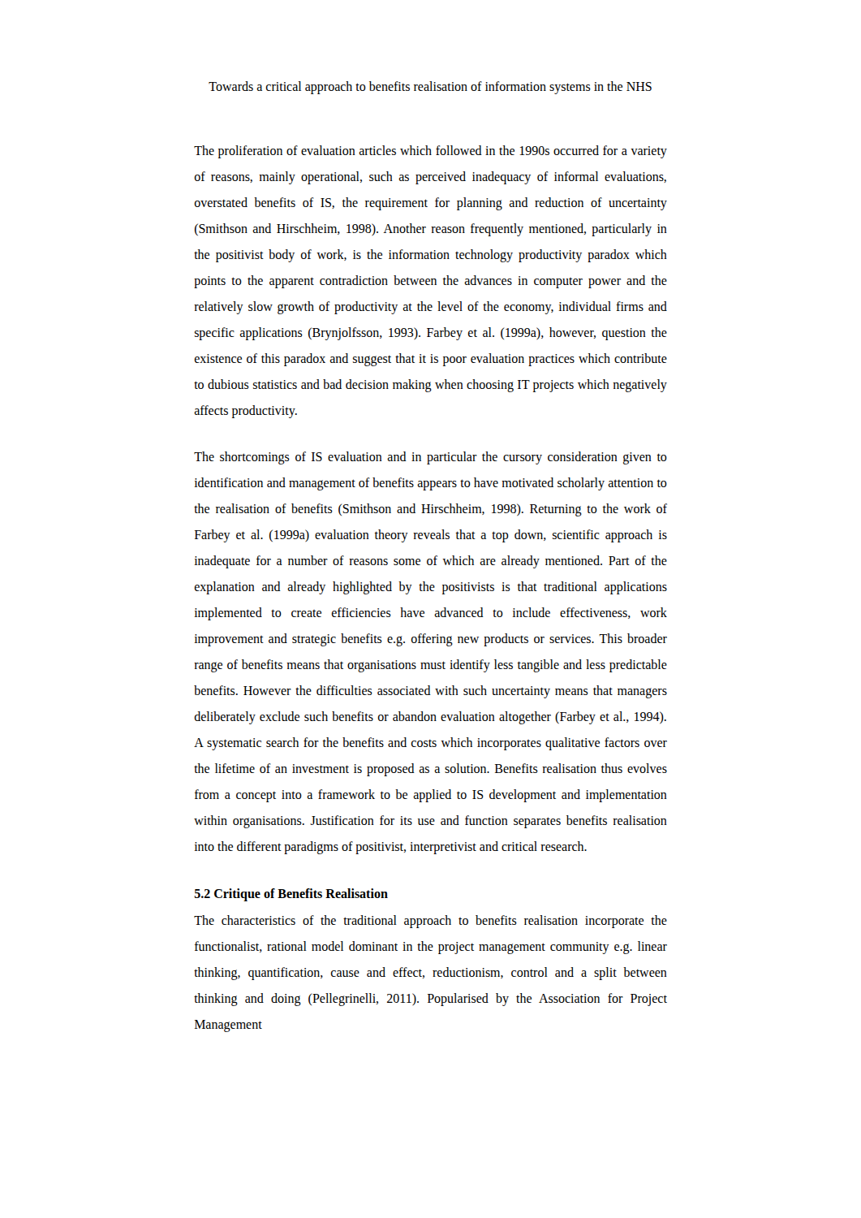Towards a critical approach to benefits realisation of information systems in the NHS
The proliferation of evaluation articles which followed in the 1990s occurred for a variety of reasons, mainly operational, such as perceived inadequacy of informal evaluations, overstated benefits of IS, the requirement for planning and reduction of uncertainty (Smithson and Hirschheim, 1998). Another reason frequently mentioned, particularly in the positivist body of work, is the information technology productivity paradox which points to the apparent contradiction between the advances in computer power and the relatively slow growth of productivity at the level of the economy, individual firms and specific applications (Brynjolfsson, 1993). Farbey et al. (1999a), however, question the existence of this paradox and suggest that it is poor evaluation practices which contribute to dubious statistics and bad decision making when choosing IT projects which negatively affects productivity.
The shortcomings of IS evaluation and in particular the cursory consideration given to identification and management of benefits appears to have motivated scholarly attention to the realisation of benefits (Smithson and Hirschheim, 1998). Returning to the work of Farbey et al. (1999a) evaluation theory reveals that a top down, scientific approach is inadequate for a number of reasons some of which are already mentioned. Part of the explanation and already highlighted by the positivists is that traditional applications implemented to create efficiencies have advanced to include effectiveness, work improvement and strategic benefits e.g. offering new products or services. This broader range of benefits means that organisations must identify less tangible and less predictable benefits. However the difficulties associated with such uncertainty means that managers deliberately exclude such benefits or abandon evaluation altogether (Farbey et al., 1994). A systematic search for the benefits and costs which incorporates qualitative factors over the lifetime of an investment is proposed as a solution. Benefits realisation thus evolves from a concept into a framework to be applied to IS development and implementation within organisations. Justification for its use and function separates benefits realisation into the different paradigms of positivist, interpretivist and critical research.
5.2 Critique of Benefits Realisation
The characteristics of the traditional approach to benefits realisation incorporate the functionalist, rational model dominant in the project management community e.g. linear thinking, quantification, cause and effect, reductionism, control and a split between thinking and doing (Pellegrinelli, 2011). Popularised by the Association for Project Management